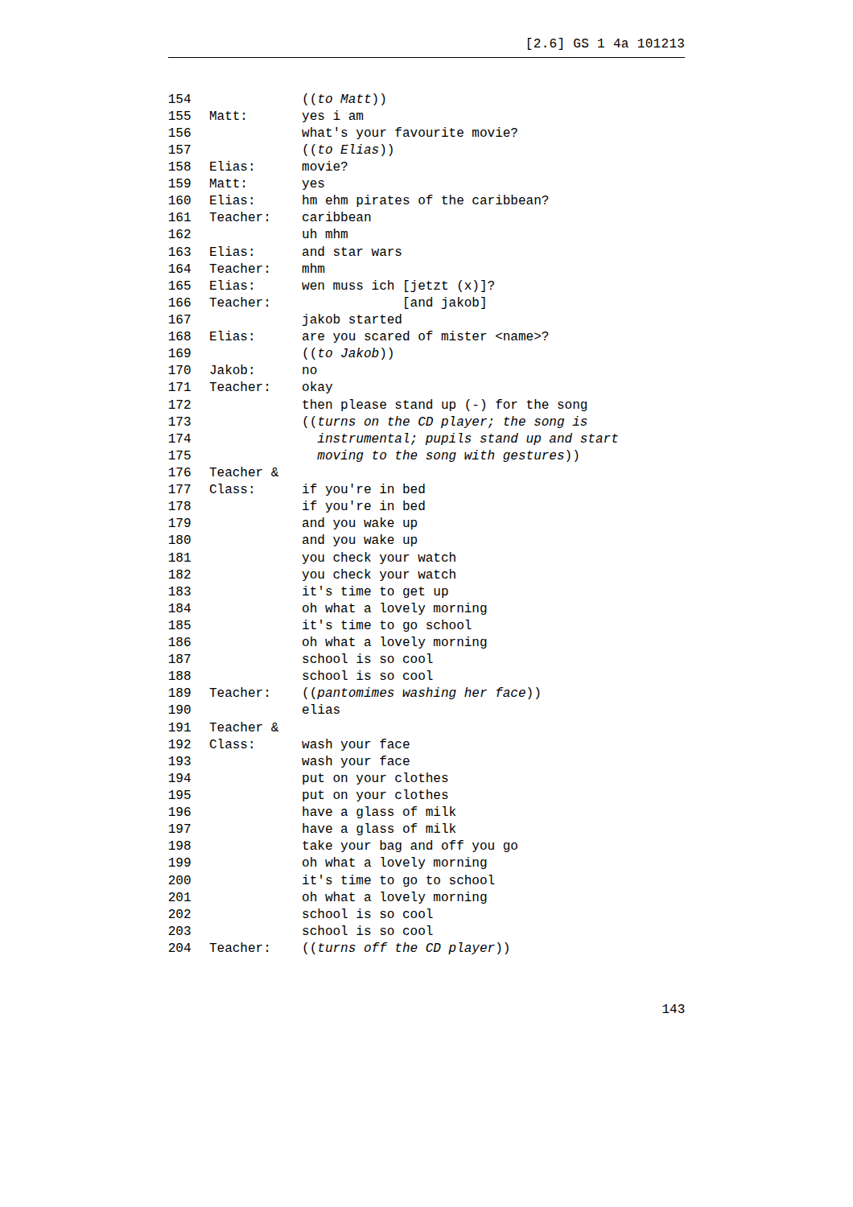[2.6] GS 1 4a 101213
| 154 | | (( to Matt )) |
| 155 | Matt: | yes i am |
| 156 | | what's your favourite movie? |
| 157 | | (( to Elias )) |
| 158 | Elias: | movie? |
| 159 | Matt: | yes |
| 160 | Elias: | hm ehm pirates of the caribbean? |
| 161 | Teacher: | caribbean |
| 162 | | uh mhm |
| 163 | Elias: | and star wars |
| 164 | Teacher: | mhm |
| 165 | Elias: | wen muss ich [jetzt (x)]? |
| 166 | Teacher: | [and jakob] |
| 167 | | jakob started |
| 168 | Elias: | are you scared of mister <name>? |
| 169 | | (( to Jakob )) |
| 170 | Jakob: | no |
| 171 | Teacher: | okay |
| 172 | | then please stand up (-) for the song |
| 173 | | (( turns on the CD player; the song is |
| 174 | | instrumental; pupils stand up and start |
| 175 | | moving to the song with gestures )) |
| 176 | Teacher & | |
| 177 | Class: | if you're in bed |
| 178 | | if you're in bed |
| 179 | | and you wake up |
| 180 | | and you wake up |
| 181 | | you check your watch |
| 182 | | you check your watch |
| 183 | | it's time to get up |
| 184 | | oh what a lovely morning |
| 185 | | it's time to go school |
| 186 | | oh what a lovely morning |
| 187 | | school is so cool |
| 188 | | school is so cool |
| 189 | Teacher: | (( pantomimes washing her face )) |
| 190 | | elias |
| 191 | Teacher & | |
| 192 | Class: | wash your face |
| 193 | | wash your face |
| 194 | | put on your clothes |
| 195 | | put on your clothes |
| 196 | | have a glass of milk |
| 197 | | have a glass of milk |
| 198 | | take your bag and off you go |
| 199 | | oh what a lovely morning |
| 200 | | it's time to go to school |
| 201 | | oh what a lovely morning |
| 202 | | school is so cool |
| 203 | | school is so cool |
| 204 | Teacher: | (( turns off the CD player )) |
143